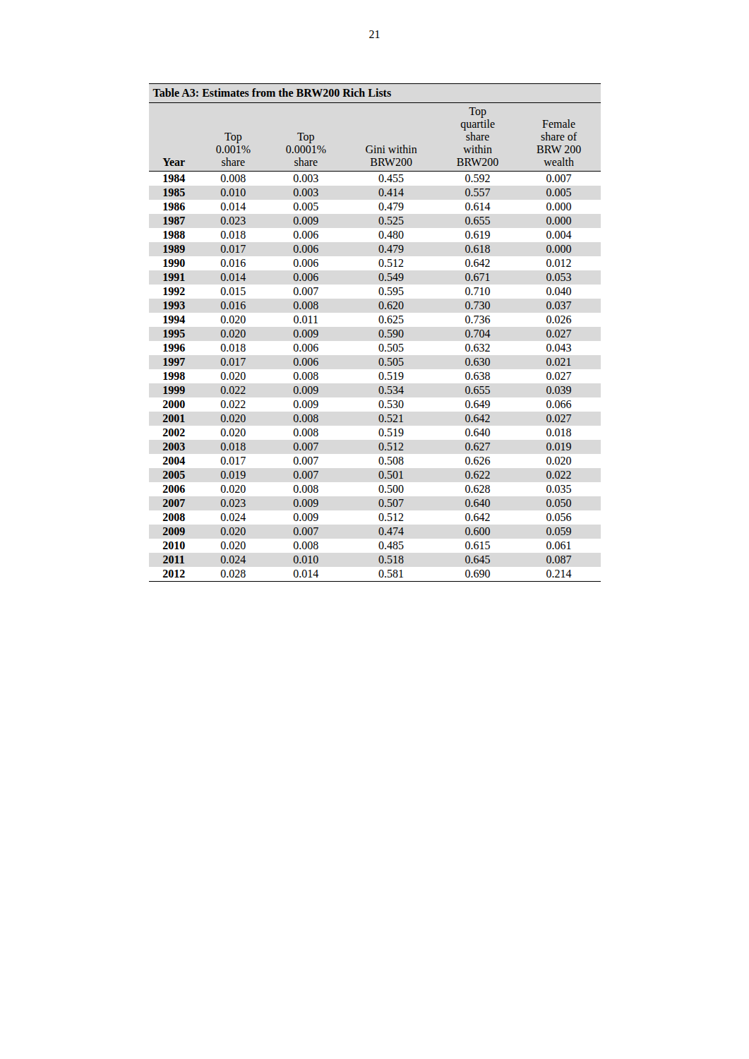21
Table A3: Estimates from the BRW200 Rich Lists
| Year | Top 0.001% share | Top 0.0001% share | Gini within BRW200 | Top quartile share within BRW200 | Female share of BRW 200 wealth |
| --- | --- | --- | --- | --- | --- |
| 1984 | 0.008 | 0.003 | 0.455 | 0.592 | 0.007 |
| 1985 | 0.010 | 0.003 | 0.414 | 0.557 | 0.005 |
| 1986 | 0.014 | 0.005 | 0.479 | 0.614 | 0.000 |
| 1987 | 0.023 | 0.009 | 0.525 | 0.655 | 0.000 |
| 1988 | 0.018 | 0.006 | 0.480 | 0.619 | 0.004 |
| 1989 | 0.017 | 0.006 | 0.479 | 0.618 | 0.000 |
| 1990 | 0.016 | 0.006 | 0.512 | 0.642 | 0.012 |
| 1991 | 0.014 | 0.006 | 0.549 | 0.671 | 0.053 |
| 1992 | 0.015 | 0.007 | 0.595 | 0.710 | 0.040 |
| 1993 | 0.016 | 0.008 | 0.620 | 0.730 | 0.037 |
| 1994 | 0.020 | 0.011 | 0.625 | 0.736 | 0.026 |
| 1995 | 0.020 | 0.009 | 0.590 | 0.704 | 0.027 |
| 1996 | 0.018 | 0.006 | 0.505 | 0.632 | 0.043 |
| 1997 | 0.017 | 0.006 | 0.505 | 0.630 | 0.021 |
| 1998 | 0.020 | 0.008 | 0.519 | 0.638 | 0.027 |
| 1999 | 0.022 | 0.009 | 0.534 | 0.655 | 0.039 |
| 2000 | 0.022 | 0.009 | 0.530 | 0.649 | 0.066 |
| 2001 | 0.020 | 0.008 | 0.521 | 0.642 | 0.027 |
| 2002 | 0.020 | 0.008 | 0.519 | 0.640 | 0.018 |
| 2003 | 0.018 | 0.007 | 0.512 | 0.627 | 0.019 |
| 2004 | 0.017 | 0.007 | 0.508 | 0.626 | 0.020 |
| 2005 | 0.019 | 0.007 | 0.501 | 0.622 | 0.022 |
| 2006 | 0.020 | 0.008 | 0.500 | 0.628 | 0.035 |
| 2007 | 0.023 | 0.009 | 0.507 | 0.640 | 0.050 |
| 2008 | 0.024 | 0.009 | 0.512 | 0.642 | 0.056 |
| 2009 | 0.020 | 0.007 | 0.474 | 0.600 | 0.059 |
| 2010 | 0.020 | 0.008 | 0.485 | 0.615 | 0.061 |
| 2011 | 0.024 | 0.010 | 0.518 | 0.645 | 0.087 |
| 2012 | 0.028 | 0.014 | 0.581 | 0.690 | 0.214 |